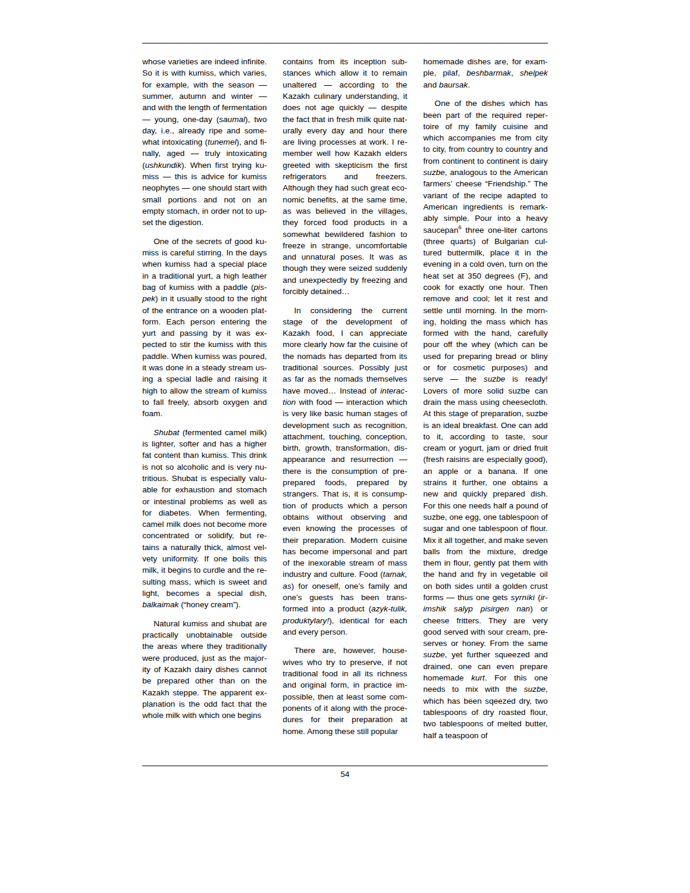whose varieties are indeed infinite. So it is with kumiss, which varies, for example, with the season — summer, autumn and winter — and with the length of fermentation — young, one-day (saumal), two day, i.e., already ripe and somewhat intoxicating (tunemel), and finally, aged — truly intoxicating (ushkundik). When first trying kumiss — this is advice for kumiss neophytes — one should start with small portions and not on an empty stomach, in order not to upset the digestion.
One of the secrets of good kumiss is careful stirring. In the days when kumiss had a special place in a traditional yurt, a high leather bag of kumiss with a paddle (pispek) in it usually stood to the right of the entrance on a wooden platform. Each person entering the yurt and passing by it was expected to stir the kumiss with this paddle. When kumiss was poured, it was done in a steady stream using a special ladle and raising it high to allow the stream of kumiss to fall freely, absorb oxygen and foam.
Shubat (fermented camel milk) is lighter, softer and has a higher fat content than kumiss. This drink is not so alcoholic and is very nutritious. Shubat is especially valuable for exhaustion and stomach or intestinal problems as well as for diabetes. When fermenting, camel milk does not become more concentrated or solidify, but retains a naturally thick, almost velvety uniformity. If one boils this milk, it begins to curdle and the resulting mass, which is sweet and light, becomes a special dish, balkaimak (“honey cream”).
Natural kumiss and shubat are practically unobtainable outside the areas where they traditionally were produced, just as the majority of Kazakh dairy dishes cannot be prepared other than on the Kazakh steppe. The apparent explanation is the odd fact that the whole milk with which one begins
contains from its inception substances which allow it to remain unaltered — according to the Kazakh culinary understanding, it does not age quickly — despite the fact that in fresh milk quite naturally every day and hour there are living processes at work. I remember well how Kazakh elders greeted with skepticism the first refrigerators and freezers. Although they had such great economic benefits, at the same time, as was believed in the villages, they forced food products in a somewhat bewildered fashion to freeze in strange, uncomfortable and unnatural poses. It was as though they were seized suddenly and unexpectedly by freezing and forcibly detained…
In considering the current stage of the development of Kazakh food, I can appreciate more clearly how far the cuisine of the nomads has departed from its traditional sources. Possibly just as far as the nomads themselves have moved… Instead of interaction with food — interaction which is very like basic human stages of development such as recognition, attachment, touching, conception, birth, growth, transformation, disappearance and resurrection — there is the consumption of pre-prepared foods, prepared by strangers. That is, it is consumption of products which a person obtains without observing and even knowing the processes of their preparation. Modern cuisine has become impersonal and part of the inexorable stream of mass industry and culture. Food (tamak, as) for oneself, one’s family and one’s guests has been transformed into a product (azyk-tulik, produktylary!), identical for each and every person.
There are, however, housewives who try to preserve, if not traditional food in all its richness and original form, in practice impossible, then at least some components of it along with the procedures for their preparation at home. Among these still popular
homemade dishes are, for example, pilaf, beshbarmak, shelpek and baursak.
One of the dishes which has been part of the required repertoire of my family cuisine and which accompanies me from city to city, from country to country and from continent to continent is dairy suzbe, analogous to the American farmers’ cheese “Friendship.” The variant of the recipe adapted to American ingredients is remarkably simple. Pour into a heavy saucepan6 three one-liter cartons (three quarts) of Bulgarian cultured buttermilk, place it in the evening in a cold oven, turn on the heat set at 350 degrees (F), and cook for exactly one hour. Then remove and cool; let it rest and settle until morning. In the morning, holding the mass which has formed with the hand, carefully pour off the whey (which can be used for preparing bread or bliny or for cosmetic purposes) and serve — the suzbe is ready! Lovers of more solid suzbe can drain the mass using cheesecloth. At this stage of preparation, suzbe is an ideal breakfast. One can add to it, according to taste, sour cream or yogurt, jam or dried fruit (fresh raisins are especially good), an apple or a banana. If one strains it further, one obtains a new and quickly prepared dish. For this one needs half a pound of suzbe, one egg, one tablespoon of sugar and one tablespoon of flour. Mix it all together, and make seven balls from the mixture, dredge them in flour, gently pat them with the hand and fry in vegetable oil on both sides until a golden crust forms — thus one gets syrniki (irimshik salyp pisirgen nan) or cheese fritters. They are very good served with sour cream, preserves or honey. From the same suzbe, yet further squeezed and drained, one can even prepare homemade kurt. For this one needs to mix with the suzbe, which has been sqeezed dry, two tablespoons of dry roasted flour, two tablespoons of melted butter, half a teaspoon of
54